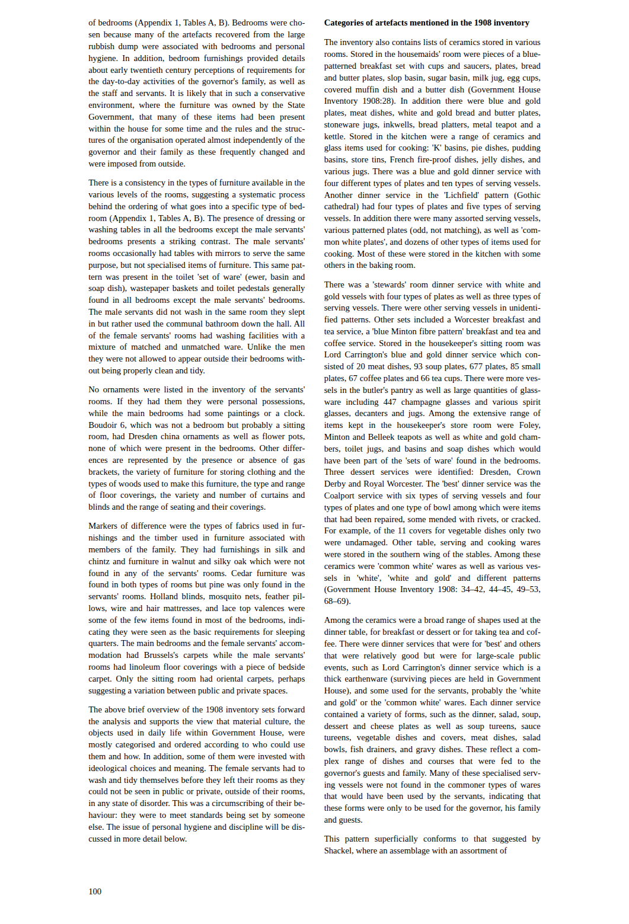of bedrooms (Appendix 1, Tables A, B). Bedrooms were chosen because many of the artefacts recovered from the large rubbish dump were associated with bedrooms and personal hygiene. In addition, bedroom furnishings provided details about early twentieth century perceptions of requirements for the day-to-day activities of the governor's family, as well as the staff and servants. It is likely that in such a conservative environment, where the furniture was owned by the State Government, that many of these items had been present within the house for some time and the rules and the structures of the organisation operated almost independently of the governor and their family as these frequently changed and were imposed from outside.
There is a consistency in the types of furniture available in the various levels of the rooms, suggesting a systematic process behind the ordering of what goes into a specific type of bedroom (Appendix 1, Tables A, B). The presence of dressing or washing tables in all the bedrooms except the male servants' bedrooms presents a striking contrast. The male servants' rooms occasionally had tables with mirrors to serve the same purpose, but not specialised items of furniture. This same pattern was present in the toilet 'set of ware' (ewer, basin and soap dish), wastepaper baskets and toilet pedestals generally found in all bedrooms except the male servants' bedrooms. The male servants did not wash in the same room they slept in but rather used the communal bathroom down the hall. All of the female servants' rooms had washing facilities with a mixture of matched and unmatched ware. Unlike the men they were not allowed to appear outside their bedrooms without being properly clean and tidy.
No ornaments were listed in the inventory of the servants' rooms. If they had them they were personal possessions, while the main bedrooms had some paintings or a clock. Boudoir 6, which was not a bedroom but probably a sitting room, had Dresden china ornaments as well as flower pots, none of which were present in the bedrooms. Other differences are represented by the presence or absence of gas brackets, the variety of furniture for storing clothing and the types of woods used to make this furniture, the type and range of floor coverings, the variety and number of curtains and blinds and the range of seating and their coverings.
Markers of difference were the types of fabrics used in furnishings and the timber used in furniture associated with members of the family. They had furnishings in silk and chintz and furniture in walnut and silky oak which were not found in any of the servants' rooms. Cedar furniture was found in both types of rooms but pine was only found in the servants' rooms. Holland blinds, mosquito nets, feather pillows, wire and hair mattresses, and lace top valences were some of the few items found in most of the bedrooms, indicating they were seen as the basic requirements for sleeping quarters. The main bedrooms and the female servants' accommodation had Brussels's carpets while the male servants' rooms had linoleum floor coverings with a piece of bedside carpet. Only the sitting room had oriental carpets, perhaps suggesting a variation between public and private spaces.
The above brief overview of the 1908 inventory sets forward the analysis and supports the view that material culture, the objects used in daily life within Government House, were mostly categorised and ordered according to who could use them and how. In addition, some of them were invested with ideological choices and meaning. The female servants had to wash and tidy themselves before they left their rooms as they could not be seen in public or private, outside of their rooms, in any state of disorder. This was a circumscribing of their behaviour: they were to meet standards being set by someone else. The issue of personal hygiene and discipline will be discussed in more detail below.
Categories of artefacts mentioned in the 1908 inventory
The inventory also contains lists of ceramics stored in various rooms. Stored in the housemaids' room were pieces of a blue-patterned breakfast set with cups and saucers, plates, bread and butter plates, slop basin, sugar basin, milk jug, egg cups, covered muffin dish and a butter dish (Government House Inventory 1908:28). In addition there were blue and gold plates, meat dishes, white and gold bread and butter plates, stoneware jugs, inkwells, bread platters, metal teapot and a kettle. Stored in the kitchen were a range of ceramics and glass items used for cooking: 'K' basins, pie dishes, pudding basins, store tins, French fire-proof dishes, jelly dishes, and various jugs. There was a blue and gold dinner service with four different types of plates and ten types of serving vessels. Another dinner service in the 'Lichfield' pattern (Gothic cathedral) had four types of plates and five types of serving vessels. In addition there were many assorted serving vessels, various patterned plates (odd, not matching), as well as 'common white plates', and dozens of other types of items used for cooking. Most of these were stored in the kitchen with some others in the baking room.
There was a 'stewards' room dinner service with white and gold vessels with four types of plates as well as three types of serving vessels. There were other serving vessels in unidentified patterns. Other sets included a Worcester breakfast and tea service, a 'blue Minton fibre pattern' breakfast and tea and coffee service. Stored in the housekeeper's sitting room was Lord Carrington's blue and gold dinner service which consisted of 20 meat dishes, 93 soup plates, 677 plates, 85 small plates, 67 coffee plates and 66 tea cups. There were more vessels in the butler's pantry as well as large quantities of glassware including 447 champagne glasses and various spirit glasses, decanters and jugs. Among the extensive range of items kept in the housekeeper's store room were Foley, Minton and Belleek teapots as well as white and gold chambers, toilet jugs, and basins and soap dishes which would have been part of the 'sets of ware' found in the bedrooms. Three dessert services were identified: Dresden, Crown Derby and Royal Worcester. The 'best' dinner service was the Coalport service with six types of serving vessels and four types of plates and one type of bowl among which were items that had been repaired, some mended with rivets, or cracked. For example, of the 11 covers for vegetable dishes only two were undamaged. Other table, serving and cooking wares were stored in the southern wing of the stables. Among these ceramics were 'common white' wares as well as various vessels in 'white', 'white and gold' and different patterns (Government House Inventory 1908: 34–42, 44–45, 49–53, 68–69).
Among the ceramics were a broad range of shapes used at the dinner table, for breakfast or dessert or for taking tea and coffee. There were dinner services that were for 'best' and others that were relatively good but were for large-scale public events, such as Lord Carrington's dinner service which is a thick earthenware (surviving pieces are held in Government House), and some used for the servants, probably the 'white and gold' or the 'common white' wares. Each dinner service contained a variety of forms, such as the dinner, salad, soup, dessert and cheese plates as well as soup tureens, sauce tureens, vegetable dishes and covers, meat dishes, salad bowls, fish drainers, and gravy dishes. These reflect a complex range of dishes and courses that were fed to the governor's guests and family. Many of these specialised serving vessels were not found in the commoner types of wares that would have been used by the servants, indicating that these forms were only to be used for the governor, his family and guests.
This pattern superficially conforms to that suggested by Shackel, where an assemblage with an assortment of
100